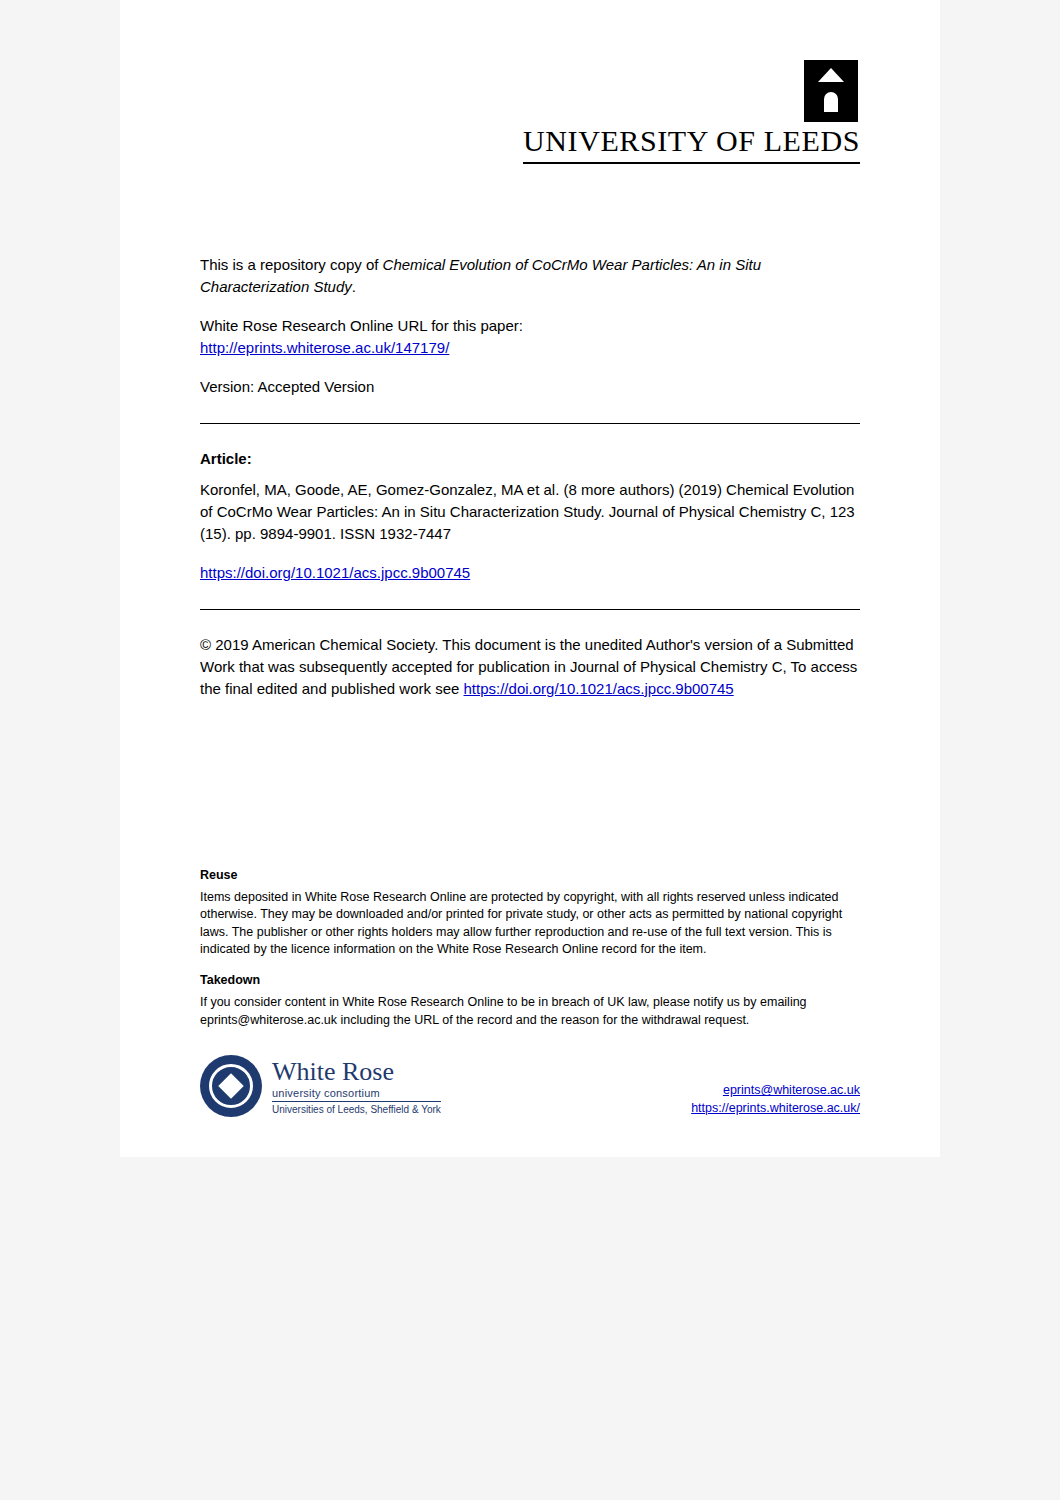UNIVERSITY OF LEEDS
This is a repository copy of Chemical Evolution of CoCrMo Wear Particles: An in Situ Characterization Study.
White Rose Research Online URL for this paper:
http://eprints.whiterose.ac.uk/147179/
Version: Accepted Version
Article:
Koronfel, MA, Goode, AE, Gomez-Gonzalez, MA et al. (8 more authors) (2019) Chemical Evolution of CoCrMo Wear Particles: An in Situ Characterization Study. Journal of Physical Chemistry C, 123 (15). pp. 9894-9901. ISSN 1932-7447
https://doi.org/10.1021/acs.jpcc.9b00745
© 2019 American Chemical Society. This document is the unedited Author's version of a Submitted Work that was subsequently accepted for publication in Journal of Physical Chemistry C, To access the final edited and published work see https://doi.org/10.1021/acs.jpcc.9b00745
Reuse
Items deposited in White Rose Research Online are protected by copyright, with all rights reserved unless indicated otherwise. They may be downloaded and/or printed for private study, or other acts as permitted by national copyright laws. The publisher or other rights holders may allow further reproduction and re-use of the full text version. This is indicated by the licence information on the White Rose Research Online record for the item.
Takedown
If you consider content in White Rose Research Online to be in breach of UK law, please notify us by emailing eprints@whiterose.ac.uk including the URL of the record and the reason for the withdrawal request.
White Rose
university consortium
Universities of Leeds, Sheffield & York
eprints@whiterose.ac.uk https://eprints.whiterose.ac.uk/